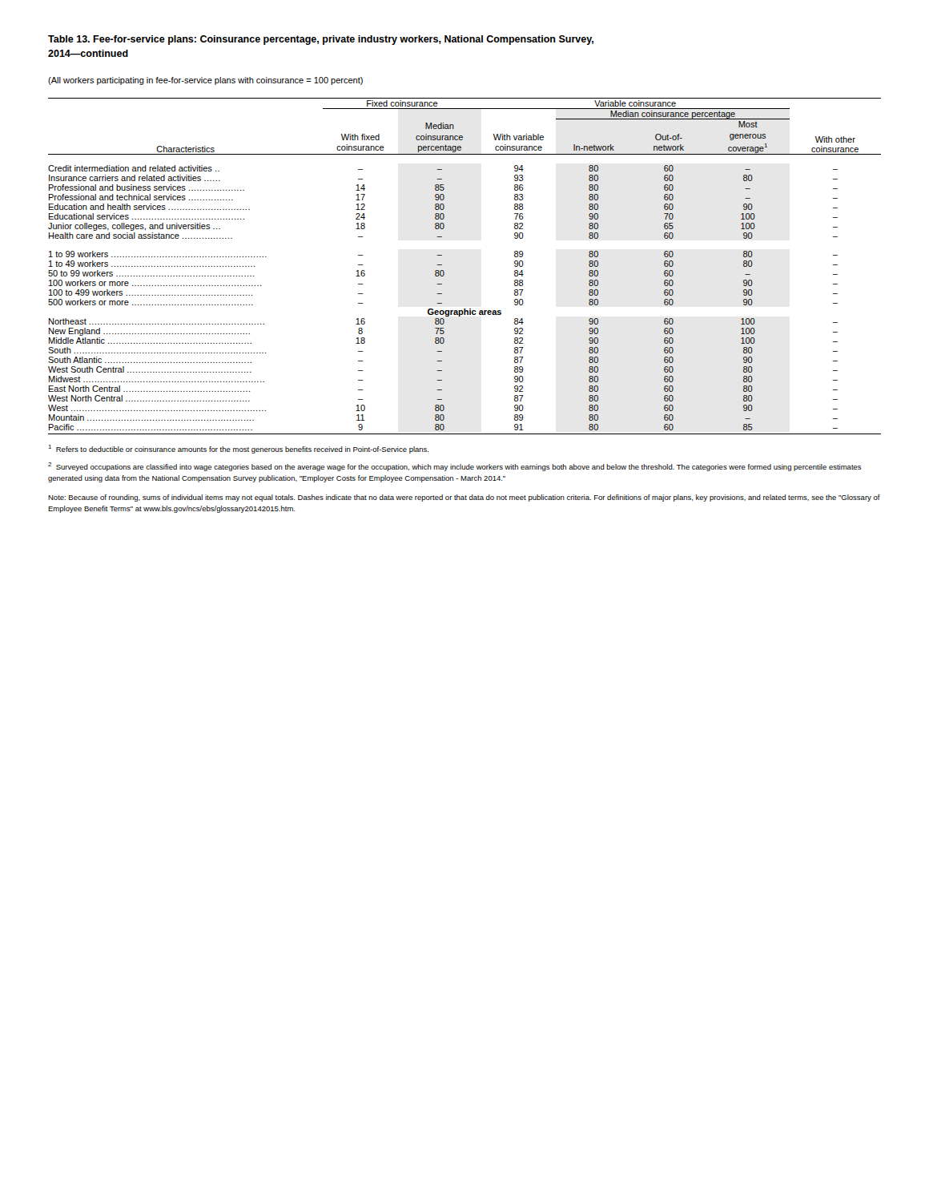Table 13. Fee-for-service plans: Coinsurance percentage, private industry workers, National Compensation Survey,
2014—continued
(All workers participating in fee-for-service plans with coinsurance = 100 percent)
| Characteristics | Fixed coinsurance | Variable coinsurance | With other coinsurance |
| --- | --- | --- | --- |
| With fixed coinsurance | Median coinsurance percentage | With variable coinsurance | Median coinsurance percentage |
| In-network | Out-of- network | Most generous coverage 1 |
| Credit intermediation and related activities .. | – | – | 94 | 80 | 60 | – | – |
| Insurance carriers and related activities ...... | – | – | 93 | 80 | 60 | 80 | – |
| Professional and business services .................... | 14 | 85 | 86 | 80 | 60 | – | – |
| Professional and technical services ................ | 17 | 90 | 83 | 80 | 60 | – | – |
| Education and health services ............................. | 12 | 80 | 88 | 80 | 60 | 90 | – |
| Educational services ........................................ | 24 | 80 | 76 | 90 | 70 | 100 | – |
| Junior colleges, colleges, and universities ... | 18 | 80 | 82 | 80 | 65 | 100 | – |
| Health care and social assistance .................. | – | – | 90 | 80 | 60 | 90 | – |
| 1 to 99 workers ....................................................... | – | – | 89 | 80 | 60 | 80 | – |
| 1 to 49 workers ................................................... | – | – | 90 | 80 | 60 | 80 | – |
| 50 to 99 workers ................................................. | 16 | 80 | 84 | 80 | 60 | – | – |
| 100 workers or more .............................................. | – | – | 88 | 80 | 60 | 90 | – |
| 100 to 499 workers ............................................. | – | – | 87 | 80 | 60 | 90 | – |
| 500 workers or more ........................................... | – | – | 90 | 80 | 60 | 90 | – |
| Geographic areas |
| Northeast .............................................................. | 16 | 80 | 84 | 90 | 60 | 100 | – |
| New England .................................................... | 8 | 75 | 92 | 90 | 60 | 100 | – |
| Middle Atlantic ................................................... | 18 | 80 | 82 | 90 | 60 | 100 | – |
| South .................................................................... | – | – | 87 | 80 | 60 | 80 | – |
| South Atlantic .................................................... | – | – | 87 | 80 | 60 | 90 | – |
| West South Central ............................................ | – | – | 89 | 80 | 60 | 80 | – |
| Midwest ................................................................ | – | – | 90 | 80 | 60 | 80 | – |
| East North Central ............................................. | – | – | 92 | 80 | 60 | 80 | – |
| West North Central ............................................ | – | – | 87 | 80 | 60 | 80 | – |
| West ..................................................................... | 10 | 80 | 90 | 80 | 60 | 90 | – |
| Mountain ........................................................... | 11 | 80 | 89 | 80 | 60 | – | – |
| Pacific .............................................................. | 9 | 80 | 91 | 80 | 60 | 85 | – |
1 Refers to deductible or coinsurance amounts for the most generous benefits received in Point-of-Service plans.
2 Surveyed occupations are classified into wage categories based on the average wage for the occupation, which may include workers with earnings both above and below the threshold. The categories were formed using percentile estimates generated using data from the National Compensation Survey publication, "Employer Costs for Employee Compensation - March 2014."
Note: Because of rounding, sums of individual items may not equal totals. Dashes indicate that no data were reported or that data do not meet publication criteria. For definitions of major plans, key provisions, and related terms, see the "Glossary of Employee Benefit Terms" at www.bls.gov/ncs/ebs/glossary20142015.htm.